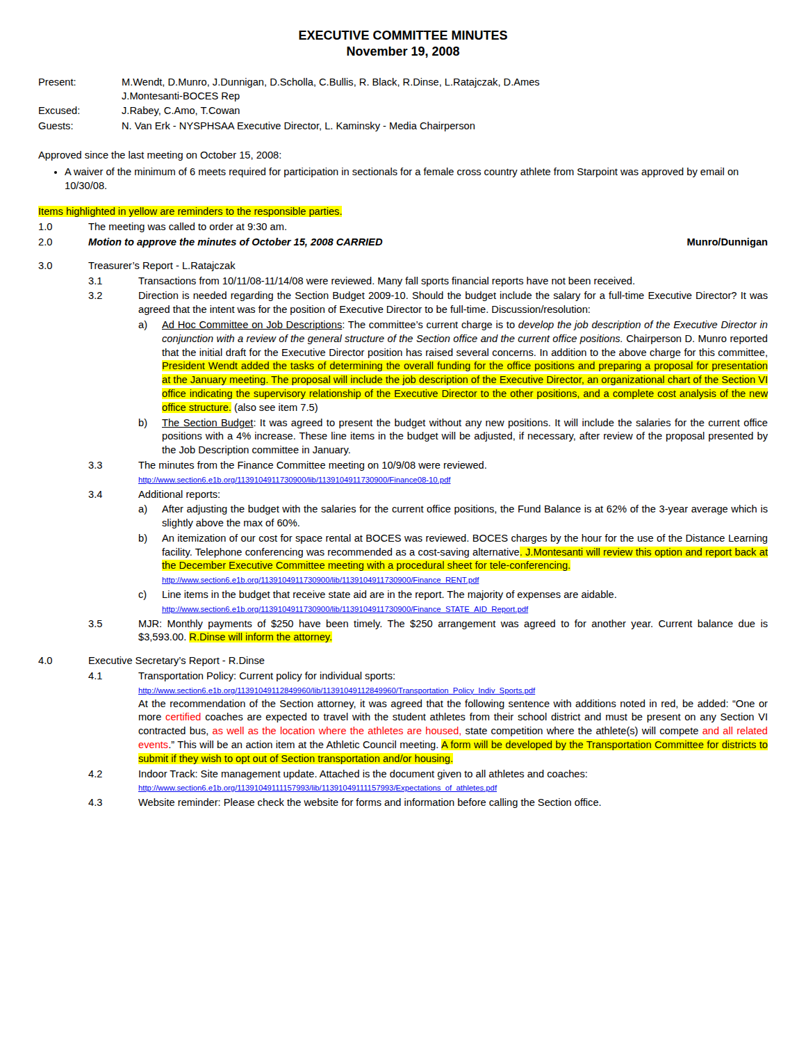EXECUTIVE COMMITTEE MINUTES
November 19, 2008
| Present: | M.Wendt, D.Munro, J.Dunnigan, D.Scholla, C.Bullis, R. Black, R.Dinse, L.Ratajczak, D.Ames J.Montesanti-BOCES Rep |
| Excused: | J.Rabey, C.Amo, T.Cowan |
| Guests: | N. Van Erk - NYSPHSAA Executive Director, L. Kaminsky - Media Chairperson |
Approved since the last meeting on October 15, 2008:
A waiver of the minimum of 6 meets required for participation in sectionals for a female cross country athlete from Starpoint was approved by email on 10/30/08.
Items highlighted in yellow are reminders to the responsible parties.
1.0
The meeting was called to order at 9:30 am.
2.0
Motion to approve the minutes of October 15, 2008 CARRIED
Munro/Dunnigan
3.0
Treasurer’s Report - L.Ratajczak
3.1
Transactions from 10/11/08-11/14/08 were reviewed. Many fall sports financial reports have not been received.
3.2
Direction is needed regarding the Section Budget 2009-10. Should the budget include the salary for a full-time Executive Director? It was agreed that the intent was for the position of Executive Director to be full-time. Discussion/resolution:
a)
Ad Hoc Committee on Job Descriptions: The committee’s current charge is to develop the job description of the Executive Director in conjunction with a review of the general structure of the Section office and the current office positions. Chairperson D. Munro reported that the initial draft for the Executive Director position has raised several concerns. In addition to the above charge for this committee, President Wendt added the tasks of determining the overall funding for the office positions and preparing a proposal for presentation at the January meeting. The proposal will include the job description of the Executive Director, an organizational chart of the Section VI office indicating the supervisory relationship of the Executive Director to the other positions, and a complete cost analysis of the new office structure. (also see item 7.5)
b)
The Section Budget: It was agreed to present the budget without any new positions. It will include the salaries for the current office positions with a 4% increase. These line items in the budget will be adjusted, if necessary, after review of the proposal presented by the Job Description committee in January.
3.3
The minutes from the Finance Committee meeting on 10/9/08 were reviewed.
http://www.section6.e1b.org/1139104911730900/lib/1139104911730900/Finance08-10.pdf
3.4
Additional reports:
a)
After adjusting the budget with the salaries for the current office positions, the Fund Balance is at 62% of the 3-year average which is slightly above the max of 60%.
b)
An itemization of our cost for space rental at BOCES was reviewed. BOCES charges by the hour for the use of the Distance Learning facility. Telephone conferencing was recommended as a cost-saving alternative. J.Montesanti will review this option and report back at the December Executive Committee meeting with a procedural sheet for tele-conferencing.
http://www.section6.e1b.org/1139104911730900/lib/1139104911730900/Finance_RENT.pdf
c)
Line items in the budget that receive state aid are in the report. The majority of expenses are aidable.
http://www.section6.e1b.org/1139104911730900/lib/1139104911730900/Finance_STATE_AID_Report.pdf
3.5
MJR: Monthly payments of $250 have been timely. The $250 arrangement was agreed to for another year. Current balance due is $3,593.00. R.Dinse will inform the attorney.
4.0
Executive Secretary’s Report - R.Dinse
4.1
Transportation Policy: Current policy for individual sports:
http://www.section6.e1b.org/11391049112849960/lib/11391049112849960/Transportation_Policy_Indiv_Sports.pdf
At the recommendation of the Section attorney, it was agreed that the following sentence with additions noted in red, be added: “One or more certified coaches are expected to travel with the student athletes from their school district and must be present on any Section VI contracted bus, as well as the location where the athletes are housed, state competition where the athlete(s) will compete and all related events.” This will be an action item at the Athletic Council meeting. A form will be developed by the Transportation Committee for districts to submit if they wish to opt out of Section transportation and/or housing.
4.2
Indoor Track: Site management update. Attached is the document given to all athletes and coaches:
http://www.section6.e1b.org/11391049111157993/lib/11391049111157993/Expectations_of_athletes.pdf
4.3
Website reminder: Please check the website for forms and information before calling the Section office.